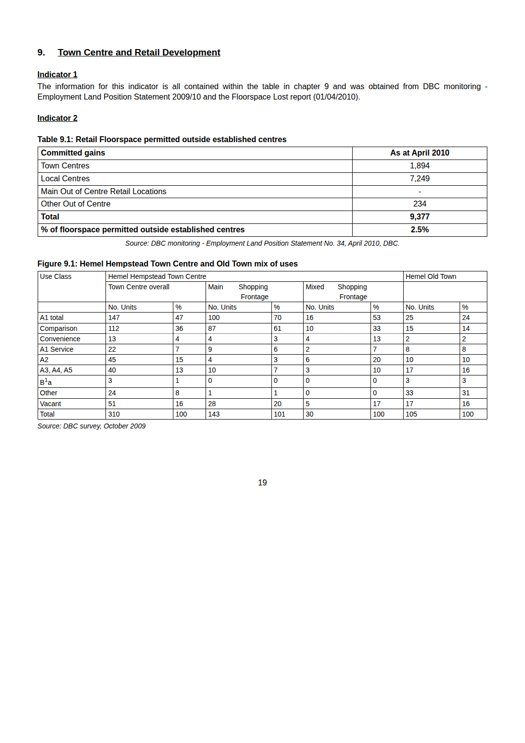9. Town Centre and Retail Development
Indicator 1
The information for this indicator is all contained within the table in chapter 9 and was obtained from DBC monitoring - Employment Land Position Statement 2009/10 and the Floorspace Lost report (01/04/2010).
Indicator 2
Table 9.1: Retail Floorspace permitted outside established centres
| Committed gains | As at April 2010 |
| Town Centres | 1,894 |
| Local Centres | 7,249 |
| Main Out of Centre Retail Locations | - |
| Other Out of Centre | 234 |
| Total | 9,377 |
| % of floorspace permitted outside established centres | 2.5% |
Source: DBC monitoring - Employment Land Position Statement No. 34, April 2010, DBC.
Figure 9.1: Hemel Hempstead Town Centre and Old Town mix of uses
| Use Class | Hemel Hempstead Town Centre | Hemel Old Town |
| Town Centre overall | Main Shopping | Mixed Shopping | |
| | Frontage | Frontage |
| | No. Units | % | No. Units | % | No. Units | % | No. Units | % |
| A1 total | 147 | 47 | 100 | 70 | 16 | 53 | 25 | 24 |
| Comparison | 112 | 36 | 87 | 61 | 10 | 33 | 15 | 14 |
| Convenience | 13 | 4 | 4 | 3 | 4 | 13 | 2 | 2 |
| A1 Service | 22 | 7 | 9 | 6 | 2 | 7 | 8 | 8 |
| A2 | 45 | 15 | 4 | 3 | 6 | 20 | 10 | 10 |
| A3, A4, A5 | 40 | 13 | 10 | 7 | 3 | 10 | 17 | 16 |
| B 1 a | 3 | 1 | 0 | 0 | 0 | 0 | 3 | 3 |
| Other | 24 | 8 | 1 | 1 | 0 | 0 | 33 | 31 |
| Vacant | 51 | 16 | 28 | 20 | 5 | 17 | 17 | 16 |
| Total | 310 | 100 | 143 | 101 | 30 | 100 | 105 | 100 |
Source: DBC survey, October 2009
19